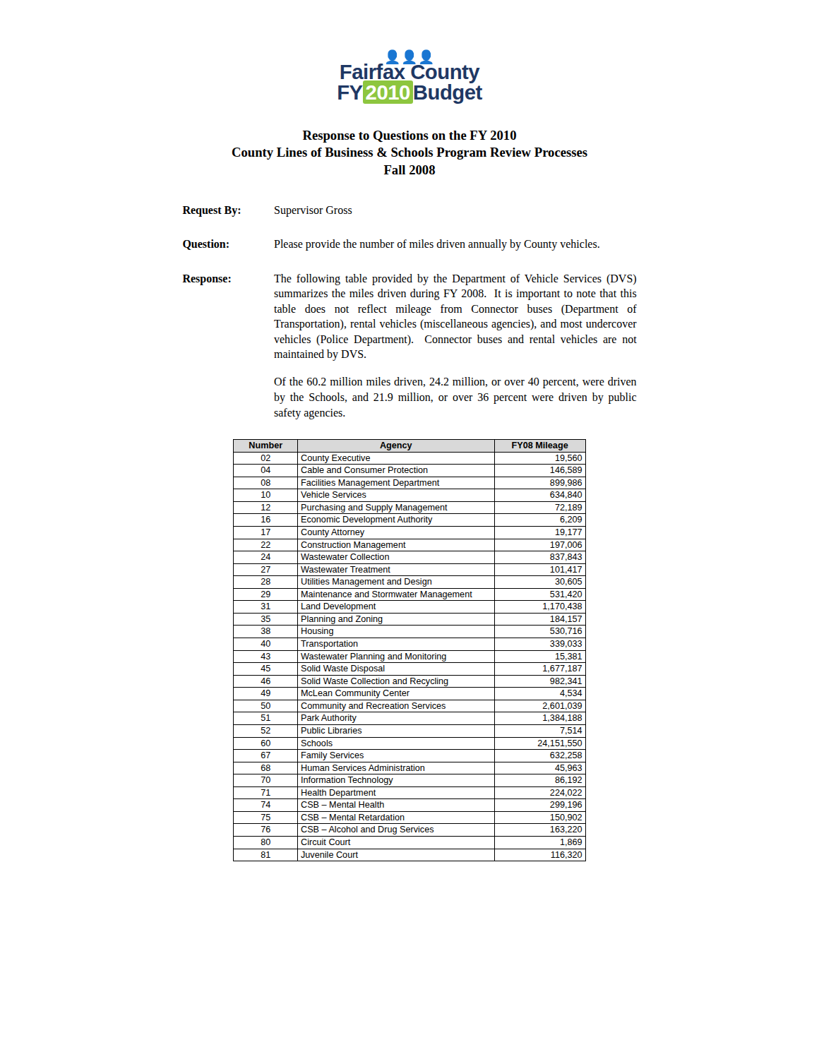👤👤👤
Fairfax County
FY 2010 Budget
Response to Questions on the FY 2010 County Lines of Business & Schools Program Review Processes Fall 2008
Request By:
Supervisor Gross
Question:
Please provide the number of miles driven annually by County vehicles.
Response:
The following table provided by the Department of Vehicle Services (DVS) summarizes the miles driven during FY 2008. It is important to note that this table does not reflect mileage from Connector buses (Department of Transportation), rental vehicles (miscellaneous agencies), and most undercover vehicles (Police Department). Connector buses and rental vehicles are not maintained by DVS.
Of the 60.2 million miles driven, 24.2 million, or over 40 percent, were driven by the Schools, and 21.9 million, or over 36 percent were driven by public safety agencies.
| Number | Agency | FY08 Mileage |
| --- | --- | --- |
| 02 | County Executive | 19,560 |
| 04 | Cable and Consumer Protection | 146,589 |
| 08 | Facilities Management Department | 899,986 |
| 10 | Vehicle Services | 634,840 |
| 12 | Purchasing and Supply Management | 72,189 |
| 16 | Economic Development Authority | 6,209 |
| 17 | County Attorney | 19,177 |
| 22 | Construction Management | 197,006 |
| 24 | Wastewater Collection | 837,843 |
| 27 | Wastewater Treatment | 101,417 |
| 28 | Utilities Management and Design | 30,605 |
| 29 | Maintenance and Stormwater Management | 531,420 |
| 31 | Land Development | 1,170,438 |
| 35 | Planning and Zoning | 184,157 |
| 38 | Housing | 530,716 |
| 40 | Transportation | 339,033 |
| 43 | Wastewater Planning and Monitoring | 15,381 |
| 45 | Solid Waste Disposal | 1,677,187 |
| 46 | Solid Waste Collection and Recycling | 982,341 |
| 49 | McLean Community Center | 4,534 |
| 50 | Community and Recreation Services | 2,601,039 |
| 51 | Park Authority | 1,384,188 |
| 52 | Public Libraries | 7,514 |
| 60 | Schools | 24,151,550 |
| 67 | Family Services | 632,258 |
| 68 | Human Services Administration | 45,963 |
| 70 | Information Technology | 86,192 |
| 71 | Health Department | 224,022 |
| 74 | CSB – Mental Health | 299,196 |
| 75 | CSB – Mental Retardation | 150,902 |
| 76 | CSB – Alcohol and Drug Services | 163,220 |
| 80 | Circuit Court | 1,869 |
| 81 | Juvenile Court | 116,320 |